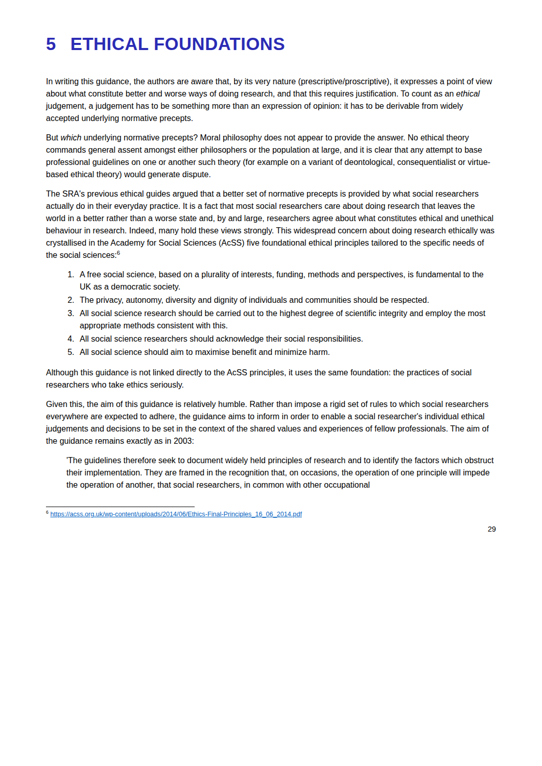5 ETHICAL FOUNDATIONS
In writing this guidance, the authors are aware that, by its very nature (prescriptive/proscriptive), it expresses a point of view about what constitute better and worse ways of doing research, and that this requires justification. To count as an ethical judgement, a judgement has to be something more than an expression of opinion: it has to be derivable from widely accepted underlying normative precepts.
But which underlying normative precepts? Moral philosophy does not appear to provide the answer. No ethical theory commands general assent amongst either philosophers or the population at large, and it is clear that any attempt to base professional guidelines on one or another such theory (for example on a variant of deontological, consequentialist or virtue-based ethical theory) would generate dispute.
The SRA's previous ethical guides argued that a better set of normative precepts is provided by what social researchers actually do in their everyday practice. It is a fact that most social researchers care about doing research that leaves the world in a better rather than a worse state and, by and large, researchers agree about what constitutes ethical and unethical behaviour in research. Indeed, many hold these views strongly. This widespread concern about doing research ethically was crystallised in the Academy for Social Sciences (AcSS) five foundational ethical principles tailored to the specific needs of the social sciences:6
A free social science, based on a plurality of interests, funding, methods and perspectives, is fundamental to the UK as a democratic society.
The privacy, autonomy, diversity and dignity of individuals and communities should be respected.
All social science research should be carried out to the highest degree of scientific integrity and employ the most appropriate methods consistent with this.
All social science researchers should acknowledge their social responsibilities.
All social science should aim to maximise benefit and minimize harm.
Although this guidance is not linked directly to the AcSS principles, it uses the same foundation: the practices of social researchers who take ethics seriously.
Given this, the aim of this guidance is relatively humble. Rather than impose a rigid set of rules to which social researchers everywhere are expected to adhere, the guidance aims to inform in order to enable a social researcher's individual ethical judgements and decisions to be set in the context of the shared values and experiences of fellow professionals. The aim of the guidance remains exactly as in 2003:
'The guidelines therefore seek to document widely held principles of research and to identify the factors which obstruct their implementation. They are framed in the recognition that, on occasions, the operation of one principle will impede the operation of another, that social researchers, in common with other occupational
6 https://acss.org.uk/wp-content/uploads/2014/06/Ethics-Final-Principles_16_06_2014.pdf
29